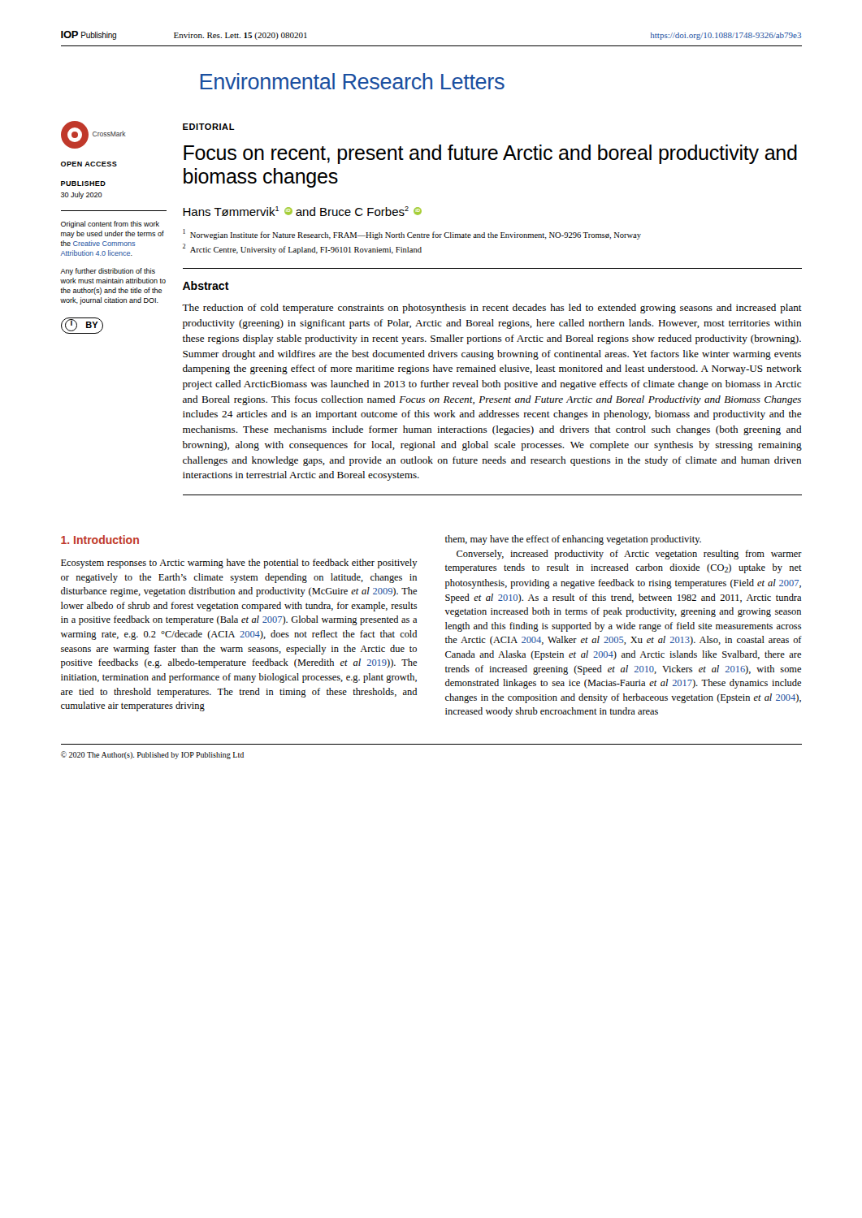IOPPublishing
Environ. Res. Lett. 15 (2020) 080201
https://doi.org/10.1088/1748-9326/ab79e3
Environmental Research Letters
CrossMark
OPEN ACCESS
PUBLISHED
30 July 2020
Original content from this work may be used under the terms of the Creative Commons Attribution 4.0 licence.
Any further distribution of this work must maintain attribution to the author(s) and the title of the work, journal citation and DOI.
BY
EDITORIAL
Focus on recent, present and future Arctic and boreal productivity and biomass changes
Hans Tømmervik1 and Bruce C Forbes2
1 Norwegian Institute for Nature Research, FRAM—High North Centre for Climate and the Environment, NO-9296 Tromsø, Norway
2 Arctic Centre, University of Lapland, FI-96101 Rovaniemi, Finland
Abstract
The reduction of cold temperature constraints on photosynthesis in recent decades has led to extended growing seasons and increased plant productivity (greening) in significant parts of Polar, Arctic and Boreal regions, here called northern lands. However, most territories within these regions display stable productivity in recent years. Smaller portions of Arctic and Boreal regions show reduced productivity (browning). Summer drought and wildfires are the best documented drivers causing browning of continental areas. Yet factors like winter warming events dampening the greening effect of more maritime regions have remained elusive, least monitored and least understood. A Norway-US network project called ArcticBiomass was launched in 2013 to further reveal both positive and negative effects of climate change on biomass in Arctic and Boreal regions. This focus collection named Focus on Recent, Present and Future Arctic and Boreal Productivity and Biomass Changes includes 24 articles and is an important outcome of this work and addresses recent changes in phenology, biomass and productivity and the mechanisms. These mechanisms include former human interactions (legacies) and drivers that control such changes (both greening and browning), along with consequences for local, regional and global scale processes. We complete our synthesis by stressing remaining challenges and knowledge gaps, and provide an outlook on future needs and research questions in the study of climate and human driven interactions in terrestrial Arctic and Boreal ecosystems.
1. Introduction
Ecosystem responses to Arctic warming have the potential to feedback either positively or negatively to the Earth’s climate system depending on latitude, changes in disturbance regime, vegetation distribution and productivity (McGuire et al 2009). The lower albedo of shrub and forest vegetation compared with tundra, for example, results in a positive feedback on temperature (Bala et al 2007). Global warming presented as a warming rate, e.g. 0.2 °C/decade (ACIA 2004), does not reflect the fact that cold seasons are warming faster than the warm seasons, especially in the Arctic due to positive feedbacks (e.g. albedo-temperature feedback (Meredith et al 2019)). The initiation, termination and performance of many biological processes, e.g. plant growth, are tied to threshold temperatures. The trend in timing of these thresholds, and cumulative air temperatures driving
them, may have the effect of enhancing vegetation productivity.
Conversely, increased productivity of Arctic vegetation resulting from warmer temperatures tends to result in increased carbon dioxide (CO2) uptake by net photosynthesis, providing a negative feedback to rising temperatures (Field et al 2007, Speed et al 2010). As a result of this trend, between 1982 and 2011, Arctic tundra vegetation increased both in terms of peak productivity, greening and growing season length and this finding is supported by a wide range of field site measurements across the Arctic (ACIA 2004, Walker et al 2005, Xu et al 2013). Also, in coastal areas of Canada and Alaska (Epstein et al 2004) and Arctic islands like Svalbard, there are trends of increased greening (Speed et al 2010, Vickers et al 2016), with some demonstrated linkages to sea ice (Macias-Fauria et al 2017). These dynamics include changes in the composition and density of herbaceous vegetation (Epstein et al 2004), increased woody shrub encroachment in tundra areas
© 2020 The Author(s). Published by IOP Publishing Ltd